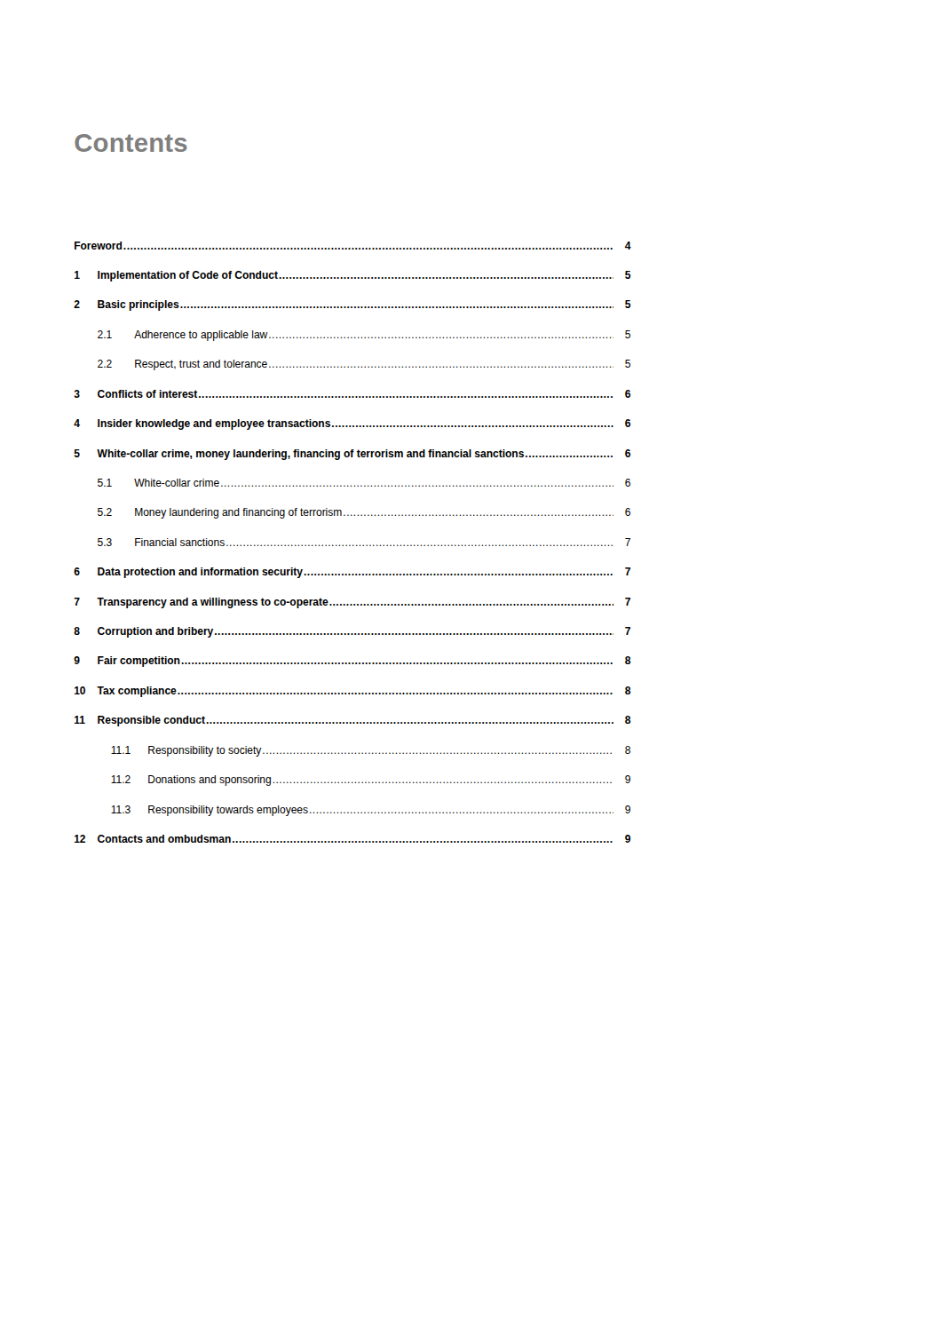Contents
Foreword .................................................................................................................................................................................. 4
1 Implementation of Code of Conduct ................................................................................................................................. 5
2 Basic principles ................................................................................................................................................................. 5
2.1 Adherence to applicable law ......................................................................................................................................... 5
2.2 Respect, trust and tolerance ......................................................................................................................................... 5
3 Conflicts of interest ......................................................................................................................................................... 6
4 Insider knowledge and employee transactions ................................................................................................................. 6
5 White-collar crime, money laundering, financing of terrorism and financial sanctions ................................................. 6
5.1 White-collar crime ......................................................................................................................................................... 6
5.2 Money laundering and financing of terrorism ..................................................................................................... 6
5.3 Financial sanctions ......................................................................................................................................................... 7
6 Data protection and information security ............................................................................................................. 7
7 Transparency and a willingness to co-operate ................................................................................................. 7
8 Corruption and bribery ................................................................................................................................................. 7
9 Fair competition ................................................................................................................................................. 8
10 Tax compliance ................................................................................................................................................. 8
11 Responsible conduct ................................................................................................................................................. 8
11.1 Responsibility to society ......................................................................................................................................... 8
11.2 Donations and sponsoring ......................................................................................................................................... 9
11.3 Responsibility towards employees ......................................................................................................................... 9
12 Contacts and ombudsman ................................................................................................................................. 9